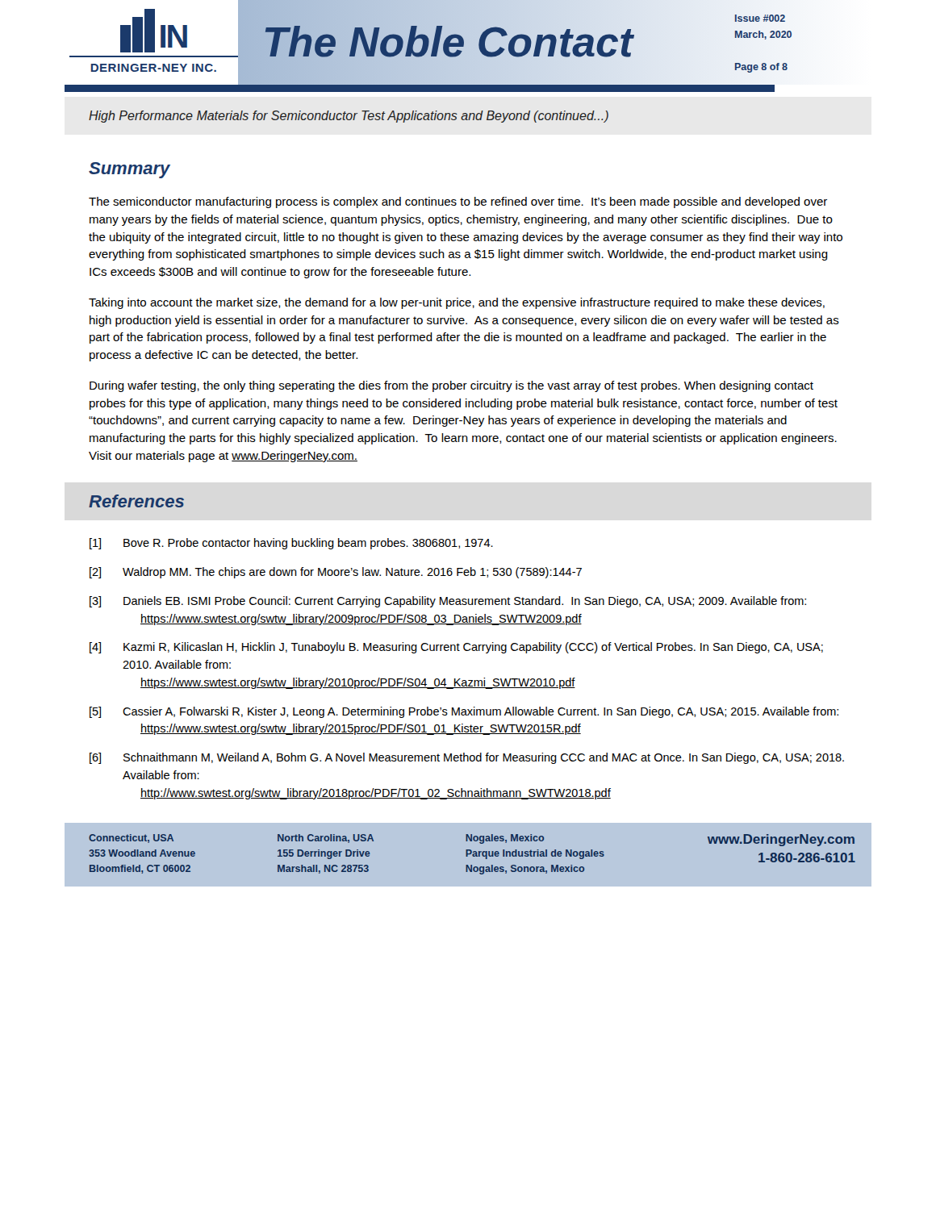IN
DERINGER-NEY INC.
The Noble Contact
Issue #002
March, 2020
Page 8 of 8
High Performance Materials for Semiconductor Test Applications and Beyond (continued...)
Summary
The semiconductor manufacturing process is complex and continues to be refined over time. It’s been made possible and developed over many years by the fields of material science, quantum physics, optics, chemistry, engineering, and many other scientific disciplines. Due to the ubiquity of the integrated circuit, little to no thought is given to these amazing devices by the average consumer as they find their way into everything from sophisticated smartphones to simple devices such as a $15 light dimmer switch. Worldwide, the end-product market using ICs exceeds $300B and will continue to grow for the foreseeable future.
Taking into account the market size, the demand for a low per-unit price, and the expensive infrastructure required to make these devices, high production yield is essential in order for a manufacturer to survive. As a consequence, every silicon die on every wafer will be tested as part of the fabrication process, followed by a final test performed after the die is mounted on a leadframe and packaged. The earlier in the process a defective IC can be detected, the better.
During wafer testing, the only thing seperating the dies from the prober circuitry is the vast array of test probes. When designing contact probes for this type of application, many things need to be considered including probe material bulk resistance, contact force, number of test “touchdowns”, and current carrying capacity to name a few. Deringer-Ney has years of experience in developing the materials and manufacturing the parts for this highly specialized application. To learn more, contact one of our material scientists or application engineers. Visit our materials page at www.DeringerNey.com.
References
[1] Bove R. Probe contactor having buckling beam probes. 3806801, 1974.
[2] Waldrop MM. The chips are down for Moore’s law. Nature. 2016 Feb 1; 530 (7589):144-7
[3] Daniels EB. ISMI Probe Council: Current Carrying Capability Measurement Standard. In San Diego, CA, USA; 2009. Available from: https://www.swtest.org/swtw_library/2009proc/PDF/S08_03_Daniels_SWTW2009.pdf
[4] Kazmi R, Kilicaslan H, Hicklin J, Tunaboylu B. Measuring Current Carrying Capability (CCC) of Vertical Probes. In San Diego, CA, USA; 2010. Available from: https://www.swtest.org/swtw_library/2010proc/PDF/S04_04_Kazmi_SWTW2010.pdf
[5] Cassier A, Folwarski R, Kister J, Leong A. Determining Probe’s Maximum Allowable Current. In San Diego, CA, USA; 2015. Available from: https://www.swtest.org/swtw_library/2015proc/PDF/S01_01_Kister_SWTW2015R.pdf
[6] Schnaithmann M, Weiland A, Bohm G. A Novel Measurement Method for Measuring CCC and MAC at Once. In San Diego, CA, USA; 2018. Available from: http://www.swtest.org/swtw_library/2018proc/PDF/T01_02_Schnaithmann_SWTW2018.pdf
Connecticut, USA
353 Woodland Avenue
Bloomfield, CT 06002
North Carolina, USA
155 Derringer Drive
Marshall, NC 28753
Nogales, Mexico
Parque Industrial de Nogales
Nogales, Sonora, Mexico
www.DeringerNey.com
1-860-286-6101